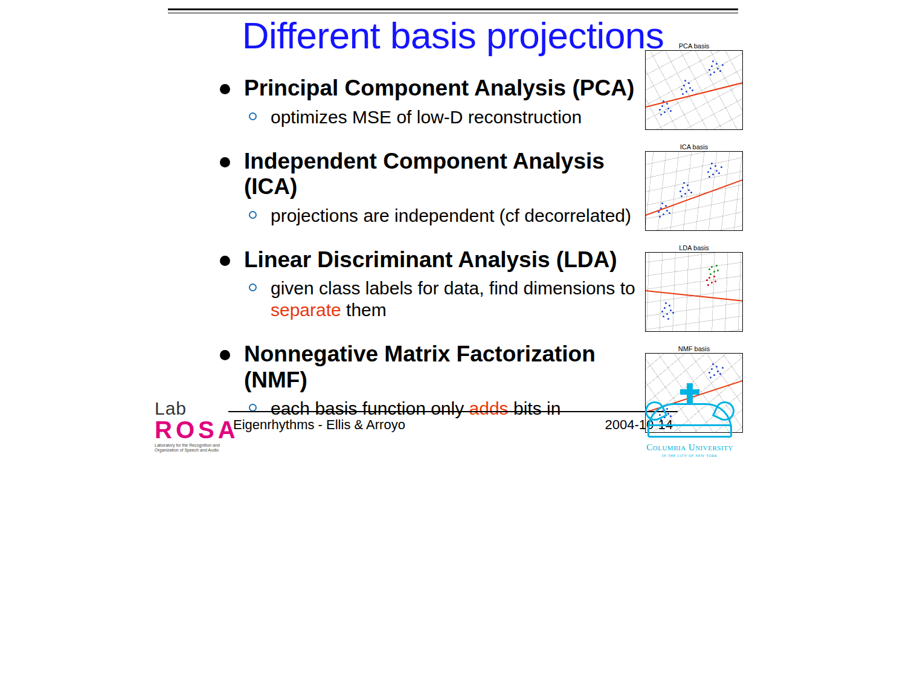Different basis projections
Principal Component Analysis (PCA)
optimizes MSE of low-D reconstruction
Independent Component Analysis (ICA)
projections are independent (cf decorrelated)
Linear Discriminant Analysis (LDA)
given class labels for data, find dimensions to separate them
Nonnegative Matrix Factorization (NMF)
each basis function only adds bits in
PCA basis
6 5 4 3 2 1 0
0 2 4 6
ICA basis
6 5 4 3 2 1 0
0 2 4 6
LDA basis
3 2 1 0 -1 -2 -3
-2 0 2
NMF basis
6 5 4 3 2 1 0
0 2 4 6
Eigenrhythms - Ellis & Arroyo
2004-10-14
Lab
ROSA
Laboratory for the Recognition and
Organization of Speech and Audio
Columbia University
in the city of new york